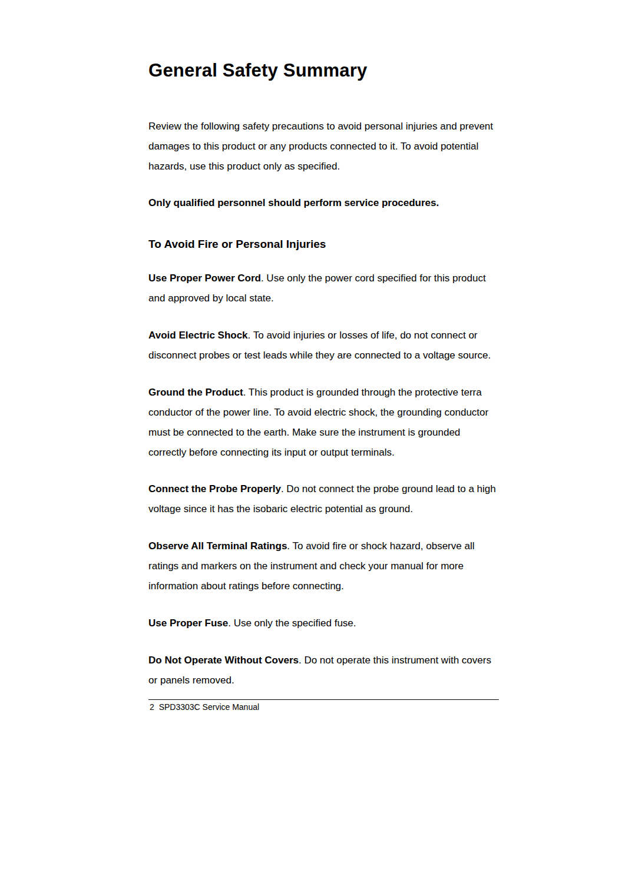General Safety Summary
Review the following safety precautions to avoid personal injuries and prevent damages to this product or any products connected to it. To avoid potential hazards, use this product only as specified.
Only qualified personnel should perform service procedures.
To Avoid Fire or Personal Injuries
Use Proper Power Cord. Use only the power cord specified for this product and approved by local state.
Avoid Electric Shock. To avoid injuries or losses of life, do not connect or disconnect probes or test leads while they are connected to a voltage source.
Ground the Product. This product is grounded through the protective terra conductor of the power line. To avoid electric shock, the grounding conductor must be connected to the earth. Make sure the instrument is grounded correctly before connecting its input or output terminals.
Connect the Probe Properly. Do not connect the probe ground lead to a high voltage since it has the isobaric electric potential as ground.
Observe All Terminal Ratings. To avoid fire or shock hazard, observe all ratings and markers on the instrument and check your manual for more information about ratings before connecting.
Use Proper Fuse. Use only the specified fuse.
Do Not Operate Without Covers. Do not operate this instrument with covers or panels removed.
2 SPD3303C Service Manual